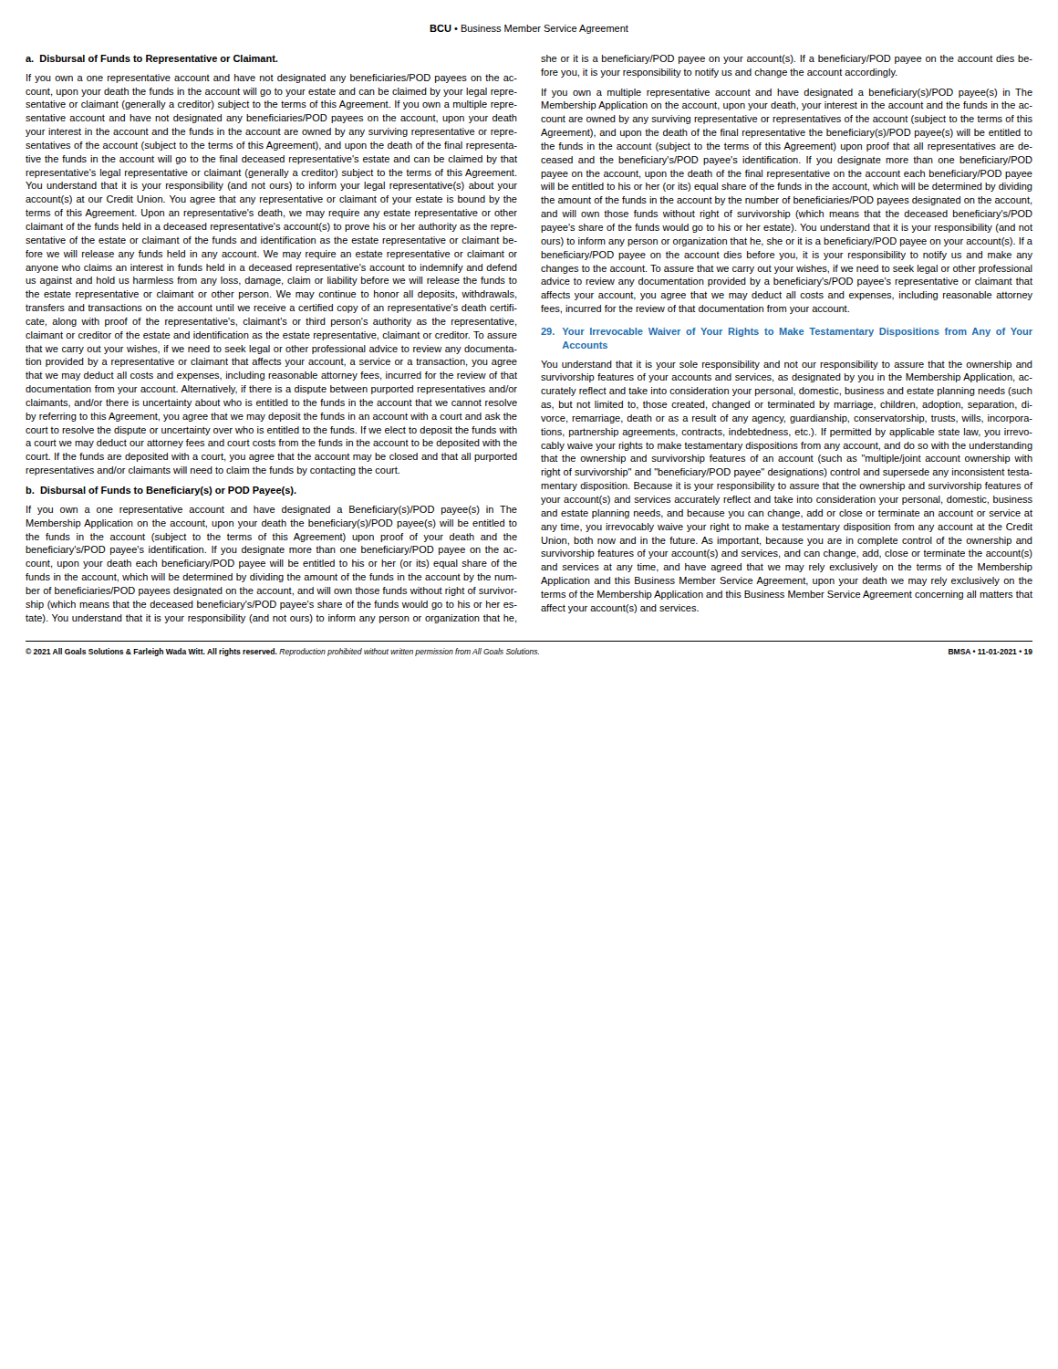BCU • Business Member Service Agreement
a. Disbursal of Funds to Representative or Claimant.
If you own a one representative account and have not designated any beneficiaries/POD payees on the account, upon your death the funds in the account will go to your estate and can be claimed by your legal representative or claimant (generally a creditor) subject to the terms of this Agreement. If you own a multiple representative account and have not designated any beneficiaries/POD payees on the account, upon your death your interest in the account and the funds in the account are owned by any surviving representative or representatives of the account (subject to the terms of this Agreement), and upon the death of the final representative the funds in the account will go to the final deceased representative's estate and can be claimed by that representative's legal representative or claimant (generally a creditor) subject to the terms of this Agreement. You understand that it is your responsibility (and not ours) to inform your legal representative(s) about your account(s) at our Credit Union. You agree that any representative or claimant of your estate is bound by the terms of this Agreement. Upon an representative's death, we may require any estate representative or other claimant of the funds held in a deceased representative's account(s) to prove his or her authority as the representative of the estate or claimant of the funds and identification as the estate representative or claimant before we will release any funds held in any account. We may require an estate representative or claimant or anyone who claims an interest in funds held in a deceased representative's account to indemnify and defend us against and hold us harmless from any loss, damage, claim or liability before we will release the funds to the estate representative or claimant or other person. We may continue to honor all deposits, withdrawals, transfers and transactions on the account until we receive a certified copy of an representative's death certificate, along with proof of the representative's, claimant's or third person's authority as the representative, claimant or creditor of the estate and identification as the estate representative, claimant or creditor. To assure that we carry out your wishes, if we need to seek legal or other professional advice to review any documentation provided by a representative or claimant that affects your account, a service or a transaction, you agree that we may deduct all costs and expenses, including reasonable attorney fees, incurred for the review of that documentation from your account. Alternatively, if there is a dispute between purported representatives and/or claimants, and/or there is uncertainty about who is entitled to the funds in the account that we cannot resolve by referring to this Agreement, you agree that we may deposit the funds in an account with a court and ask the court to resolve the dispute or uncertainty over who is entitled to the funds. If we elect to deposit the funds with a court we may deduct our attorney fees and court costs from the funds in the account to be deposited with the court. If the funds are deposited with a court, you agree that the account may be closed and that all purported representatives and/or claimants will need to claim the funds by contacting the court.
b. Disbursal of Funds to Beneficiary(s) or POD Payee(s).
If you own a one representative account and have designated a Beneficiary(s)/POD payee(s) in The Membership Application on the account, upon your death the beneficiary(s)/POD payee(s) will be entitled to the funds in the account (subject to the terms of this Agreement) upon proof of your death and the beneficiary's/POD payee's identification. If you designate more than one beneficiary/POD payee on the account, upon your death each beneficiary/POD payee will be entitled to his or her (or its) equal share of the funds in the account, which will be determined by dividing the amount of the funds in the account by the number of beneficiaries/POD payees designated on the account, and will own those funds without right of survivorship (which means that the deceased beneficiary's/POD payee's share of the funds would go to his or her estate). You understand that it is your responsibility (and not ours) to inform any person or organization that he, she or it is a beneficiary/POD payee on your account(s). If a beneficiary/POD payee on the account dies before you, it is your responsibility to notify us and change the account accordingly.
If you own a multiple representative account and have designated a beneficiary(s)/POD payee(s) in The Membership Application on the account, upon your death, your interest in the account and the funds in the account are owned by any surviving representative or representatives of the account (subject to the terms of this Agreement), and upon the death of the final representative the beneficiary(s)/POD payee(s) will be entitled to the funds in the account (subject to the terms of this Agreement) upon proof that all representatives are deceased and the beneficiary's/POD payee's identification. If you designate more than one beneficiary/POD payee on the account, upon the death of the final representative on the account each beneficiary/POD payee will be entitled to his or her (or its) equal share of the funds in the account, which will be determined by dividing the amount of the funds in the account by the number of beneficiaries/POD payees designated on the account, and will own those funds without right of survivorship (which means that the deceased beneficiary's/POD payee's share of the funds would go to his or her estate). You understand that it is your responsibility (and not ours) to inform any person or organization that he, she or it is a beneficiary/POD payee on your account(s). If a beneficiary/POD payee on the account dies before you, it is your responsibility to notify us and make any changes to the account. To assure that we carry out your wishes, if we need to seek legal or other professional advice to review any documentation provided by a beneficiary's/POD payee's representative or claimant that affects your account, you agree that we may deduct all costs and expenses, including reasonable attorney fees, incurred for the review of that documentation from your account.
29. Your Irrevocable Waiver of Your Rights to Make Testamentary Dispositions from Any of Your Accounts
You understand that it is your sole responsibility and not our responsibility to assure that the ownership and survivorship features of your accounts and services, as designated by you in the Membership Application, accurately reflect and take into consideration your personal, domestic, business and estate planning needs (such as, but not limited to, those created, changed or terminated by marriage, children, adoption, separation, divorce, remarriage, death or as a result of any agency, guardianship, conservatorship, trusts, wills, incorporations, partnership agreements, contracts, indebtedness, etc.). If permitted by applicable state law, you irrevocably waive your rights to make testamentary dispositions from any account, and do so with the understanding that the ownership and survivorship features of an account (such as "multiple/joint account ownership with right of survivorship" and "beneficiary/POD payee" designations) control and supersede any inconsistent testamentary disposition. Because it is your responsibility to assure that the ownership and survivorship features of your account(s) and services accurately reflect and take into consideration your personal, domestic, business and estate planning needs, and because you can change, add or close or terminate an account or service at any time, you irrevocably waive your right to make a testamentary disposition from any account at the Credit Union, both now and in the future. As important, because you are in complete control of the ownership and survivorship features of your account(s) and services, and can change, add, close or terminate the account(s) and services at any time, and have agreed that we may rely exclusively on the terms of the Membership Application and this Business Member Service Agreement, upon your death we may rely exclusively on the terms of the Membership Application and this Business Member Service Agreement concerning all matters that affect your account(s) and services.
© 2021 All Goals Solutions & Farleigh Wada Witt. All rights reserved. Reproduction prohibited without written permission from All Goals Solutions.
BMSA • 11-01-2021 • 19